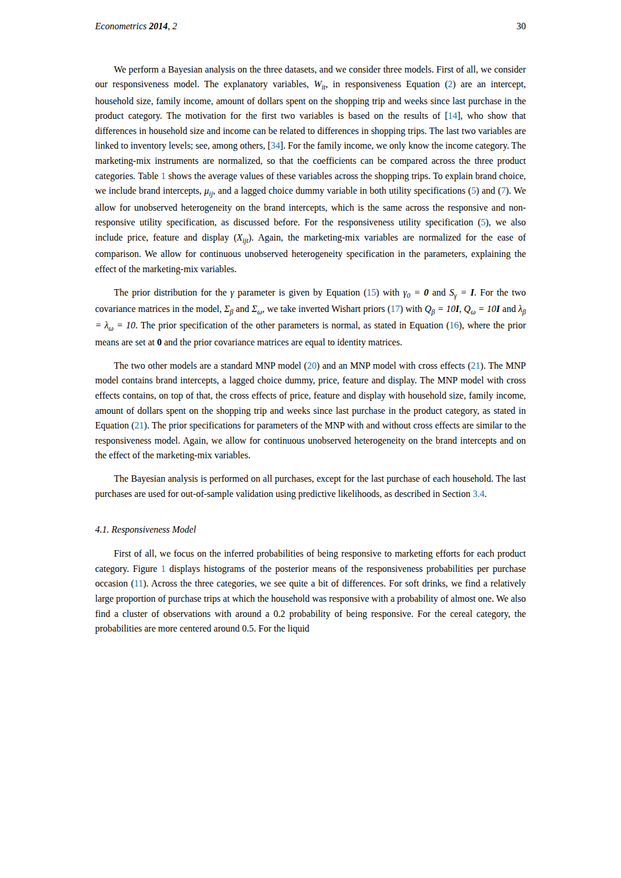Econometrics 2014, 2 30
We perform a Bayesian analysis on the three datasets, and we consider three models. First of all, we consider our responsiveness model. The explanatory variables, Wit, in responsiveness Equation (2) are an intercept, household size, family income, amount of dollars spent on the shopping trip and weeks since last purchase in the product category. The motivation for the first two variables is based on the results of [14], who show that differences in household size and income can be related to differences in shopping trips. The last two variables are linked to inventory levels; see, among others, [34]. For the family income, we only know the income category. The marketing-mix instruments are normalized, so that the coefficients can be compared across the three product categories. Table 1 shows the average values of these variables across the shopping trips. To explain brand choice, we include brand intercepts, μij, and a lagged choice dummy variable in both utility specifications (5) and (7). We allow for unobserved heterogeneity on the brand intercepts, which is the same across the responsive and non-responsive utility specification, as discussed before. For the responsiveness utility specification (5), we also include price, feature and display (Xijt). Again, the marketing-mix variables are normalized for the ease of comparison. We allow for continuous unobserved heterogeneity specification in the parameters, explaining the effect of the marketing-mix variables.
The prior distribution for the γ parameter is given by Equation (15) with γ0 = 0 and Sγ = I. For the two covariance matrices in the model, Σβ and Σω, we take inverted Wishart priors (17) with Qβ = 10I, Qω = 10I and λβ = λω = 10. The prior specification of the other parameters is normal, as stated in Equation (16), where the prior means are set at 0 and the prior covariance matrices are equal to identity matrices.
The two other models are a standard MNP model (20) and an MNP model with cross effects (21). The MNP model contains brand intercepts, a lagged choice dummy, price, feature and display. The MNP model with cross effects contains, on top of that, the cross effects of price, feature and display with household size, family income, amount of dollars spent on the shopping trip and weeks since last purchase in the product category, as stated in Equation (21). The prior specifications for parameters of the MNP with and without cross effects are similar to the responsiveness model. Again, we allow for continuous unobserved heterogeneity on the brand intercepts and on the effect of the marketing-mix variables.
The Bayesian analysis is performed on all purchases, except for the last purchase of each household. The last purchases are used for out-of-sample validation using predictive likelihoods, as described in Section 3.4.
4.1. Responsiveness Model
First of all, we focus on the inferred probabilities of being responsive to marketing efforts for each product category. Figure 1 displays histograms of the posterior means of the responsiveness probabilities per purchase occasion (11). Across the three categories, we see quite a bit of differences. For soft drinks, we find a relatively large proportion of purchase trips at which the household was responsive with a probability of almost one. We also find a cluster of observations with around a 0.2 probability of being responsive. For the cereal category, the probabilities are more centered around 0.5. For the liquid